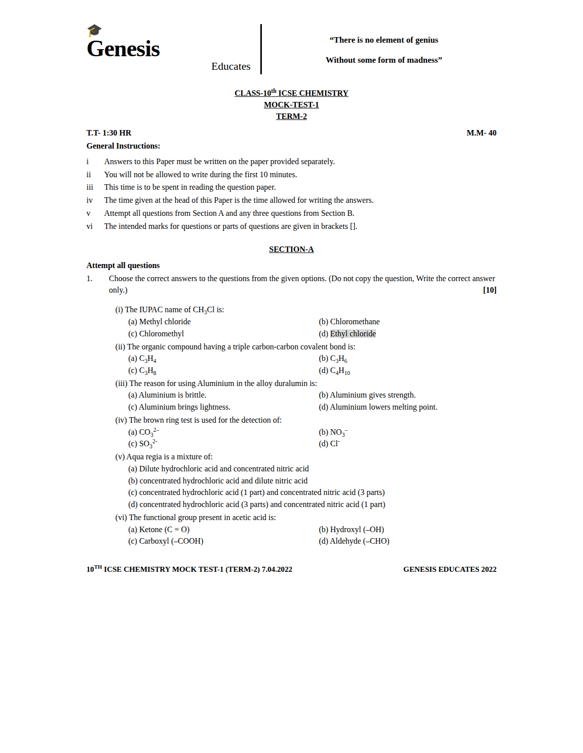🎓
Genesis
Educates
“There is no element of genius
Without some form of madness”
CLASS-10th ICSE CHEMISTRY
MOCK-TEST-1
TERM-2
T.T- 1:30 HR M.M- 40
General Instructions:
| i | Answers to this Paper must be written on the paper provided separately. |
| ii | You will not be allowed to write during the first 10 minutes. |
| iii | This time is to be spent in reading the question paper. |
| iv | The time given at the head of this Paper is the time allowed for writing the answers. |
| v | Attempt all questions from Section A and any three questions from Section B. |
| vi | The intended marks for questions or parts of questions are given in brackets []. |
SECTION-A
Attempt all questions
1.
Choose the correct answers to the questions from the given options. (Do not copy the question, Write the correct answer only.) [10]
(i) The IUPAC name of CH3Cl is:
(a) Methyl chloride (b) Chloromethane
(c) Chloromethyl (d) Ethyl chloride
(ii) The organic compound having a triple carbon-carbon covalent bond is:
(a) C3H4 (b) C3H6
(c) C3H8 (d) C4H10
(iii) The reason for using Aluminium in the alloy duralumin is:
(a) Aluminium is brittle. (b) Aluminium gives strength.
(c) Aluminium brings lightness. (d) Aluminium lowers melting point.
(iv) The brown ring test is used for the detection of:
(a) CO32– (b) NO3–
(c) SO32- (d) Cl-
(v) Aqua regia is a mixture of:
(a) Dilute hydrochloric acid and concentrated nitric acid
(b) concentrated hydrochloric acid and dilute nitric acid
(c) concentrated hydrochloric acid (1 part) and concentrated nitric acid (3 parts)
(d) concentrated hydrochloric acid (3 parts) and concentrated nitric acid (1 part)
(vi) The functional group present in acetic acid is:
(a) Ketone (C = O) (b) Hydroxyl (–OH)
(c) Carboxyl (–COOH) (d) Aldehyde (–CHO)
10TH ICSE CHEMISTRY MOCK TEST-1 (TERM-2) 7.04.2022 GENESIS EDUCATES 2022